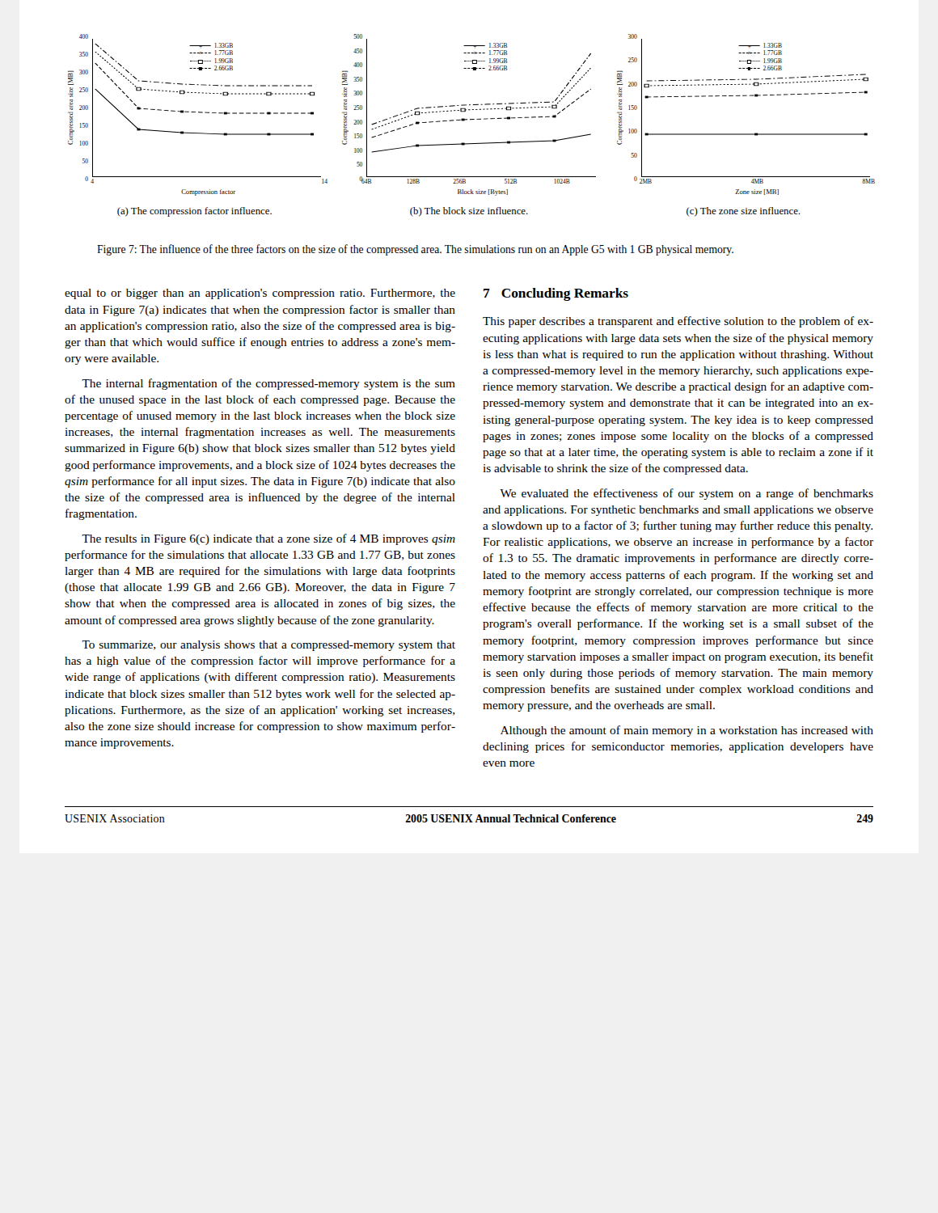Compressed area size [MB]
400 350 300 250 200 150 100 50 0
1.33GB
1.77GB
1.99GB
2.66GB
4 14
Compression factor
Compressed area size [MB]
500 450 400 350 300 250 200 150 100 50 0
1.33GB
1.77GB
1.99GB
2.66GB
64B 128B 256B 512B 1024B
Block size [Bytes]
Compressed area size [MB]
300 250 200 150 100 50 0
1.33GB
1.77GB
1.99GB
2.66GB
2MB 4MB 8MB
Zone size [MB]
(a) The compression factor influence.
(b) The block size influence.
(c) The zone size influence.
Figure 7: The influence of the three factors on the size of the compressed area. The simulations run on an Apple G5 with 1 GB physical memory.
equal to or bigger than an application's compression ratio. Furthermore, the data in Figure 7(a) indicates that when the compression factor is smaller than an application's compression ratio, also the size of the compressed area is bigger than that which would suffice if enough entries to address a zone's memory were available.
The internal fragmentation of the compressed-memory system is the sum of the unused space in the last block of each compressed page. Because the percentage of unused memory in the last block increases when the block size increases, the internal fragmentation increases as well. The measurements summarized in Figure 6(b) show that block sizes smaller than 512 bytes yield good performance improvements, and a block size of 1024 bytes decreases the qsim performance for all input sizes. The data in Figure 7(b) indicate that also the size of the compressed area is influenced by the degree of the internal fragmentation.
The results in Figure 6(c) indicate that a zone size of 4 MB improves qsim performance for the simulations that allocate 1.33 GB and 1.77 GB, but zones larger than 4 MB are required for the simulations with large data footprints (those that allocate 1.99 GB and 2.66 GB). Moreover, the data in Figure 7 show that when the compressed area is allocated in zones of big sizes, the amount of compressed area grows slightly because of the zone granularity.
To summarize, our analysis shows that a compressed-memory system that has a high value of the compression factor will improve performance for a wide range of applications (with different compression ratio). Measurements indicate that block sizes smaller than 512 bytes work well for the selected applications. Furthermore, as the size of an application' working set increases, also the zone size should increase for compression to show maximum performance improvements.
7 Concluding Remarks
This paper describes a transparent and effective solution to the problem of executing applications with large data sets when the size of the physical memory is less than what is required to run the application without thrashing. Without a compressed-memory level in the memory hierarchy, such applications experience memory starvation. We describe a practical design for an adaptive compressed-memory system and demonstrate that it can be integrated into an existing general-purpose operating system. The key idea is to keep compressed pages in zones; zones impose some locality on the blocks of a compressed page so that at a later time, the operating system is able to reclaim a zone if it is advisable to shrink the size of the compressed data.
We evaluated the effectiveness of our system on a range of benchmarks and applications. For synthetic benchmarks and small applications we observe a slowdown up to a factor of 3; further tuning may further reduce this penalty. For realistic applications, we observe an increase in performance by a factor of 1.3 to 55. The dramatic improvements in performance are directly correlated to the memory access patterns of each program. If the working set and memory footprint are strongly correlated, our compression technique is more effective because the effects of memory starvation are more critical to the program's overall performance. If the working set is a small subset of the memory footprint, memory compression improves performance but since memory starvation imposes a smaller impact on program execution, its benefit is seen only during those periods of memory starvation. The main memory compression benefits are sustained under complex workload conditions and memory pressure, and the overheads are small.
Although the amount of main memory in a workstation has increased with declining prices for semiconductor memories, application developers have even more
USENIX Association
2005 USENIX Annual Technical Conference
249